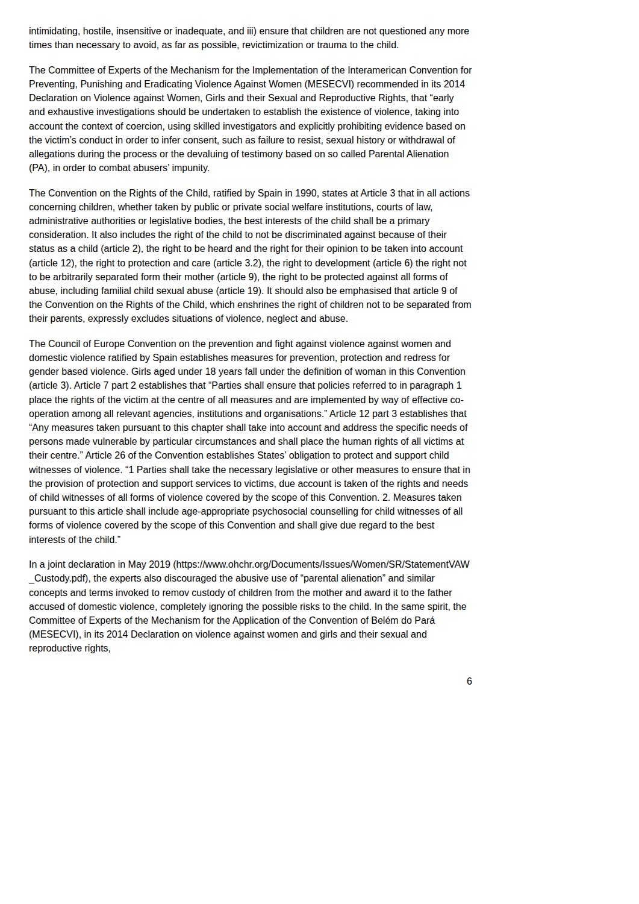intimidating, hostile, insensitive or inadequate, and iii) ensure that children are not questioned any more times than necessary to avoid, as far as possible, revictimization or trauma to the child.
The Committee of Experts of the Mechanism for the Implementation of the Interamerican Convention for Preventing, Punishing and Eradicating Violence Against Women (MESECVI) recommended in its 2014 Declaration on Violence against Women, Girls and their Sexual and Reproductive Rights, that “early and exhaustive investigations should be undertaken to establish the existence of violence, taking into account the context of coercion, using skilled investigators and explicitly prohibiting evidence based on the victim’s conduct in order to infer consent, such as failure to resist, sexual history or withdrawal of allegations during the process or the devaluing of testimony based on so called Parental Alienation (PA), in order to combat abusers’ impunity.
The Convention on the Rights of the Child, ratified by Spain in 1990, states at Article 3 that in all actions concerning children, whether taken by public or private social welfare institutions, courts of law, administrative authorities or legislative bodies, the best interests of the child shall be a primary consideration. It also includes the right of the child to not be discriminated against because of their status as a child (article 2), the right to be heard and the right for their opinion to be taken into account (article 12), the right to protection and care (article 3.2), the right to development (article 6) the right not to be arbitrarily separated form their mother (article 9), the right to be protected against all forms of abuse, including familial child sexual abuse (article 19). It should also be emphasised that article 9 of the Convention on the Rights of the Child, which enshrines the right of children not to be separated from their parents, expressly excludes situations of violence, neglect and abuse.
The Council of Europe Convention on the prevention and fight against violence against women and domestic violence ratified by Spain establishes measures for prevention, protection and redress for gender based violence. Girls aged under 18 years fall under the definition of woman in this Convention (article 3). Article 7 part 2 establishes that “Parties shall ensure that policies referred to in paragraph 1 place the rights of the victim at the centre of all measures and are implemented by way of effective co-operation among all relevant agencies, institutions and organisations.” Article 12 part 3 establishes that “Any measures taken pursuant to this chapter shall take into account and address the specific needs of persons made vulnerable by particular circumstances and shall place the human rights of all victims at their centre.” Article 26 of the Convention establishes States’ obligation to protect and support child witnesses of violence. “1 Parties shall take the necessary legislative or other measures to ensure that in the provision of protection and support services to victims, due account is taken of the rights and needs of child witnesses of all forms of violence covered by the scope of this Convention. 2. Measures taken pursuant to this article shall include age-appropriate psychosocial counselling for child witnesses of all forms of violence covered by the scope of this Convention and shall give due regard to the best interests of the child.”
In a joint declaration in May 2019 (https://www.ohchr.org/Documents/Issues/Women/SR/StatementVAW_Custody.pdf), the experts also discouraged the abusive use of “parental alienation” and similar concepts and terms invoked to remov custody of children from the mother and award it to the father accused of domestic violence, completely ignoring the possible risks to the child. In the same spirit, the Committee of Experts of the Mechanism for the Application of the Convention of Belém do Pará (MESECVI), in its 2014 Declaration on violence against women and girls and their sexual and reproductive rights,
6